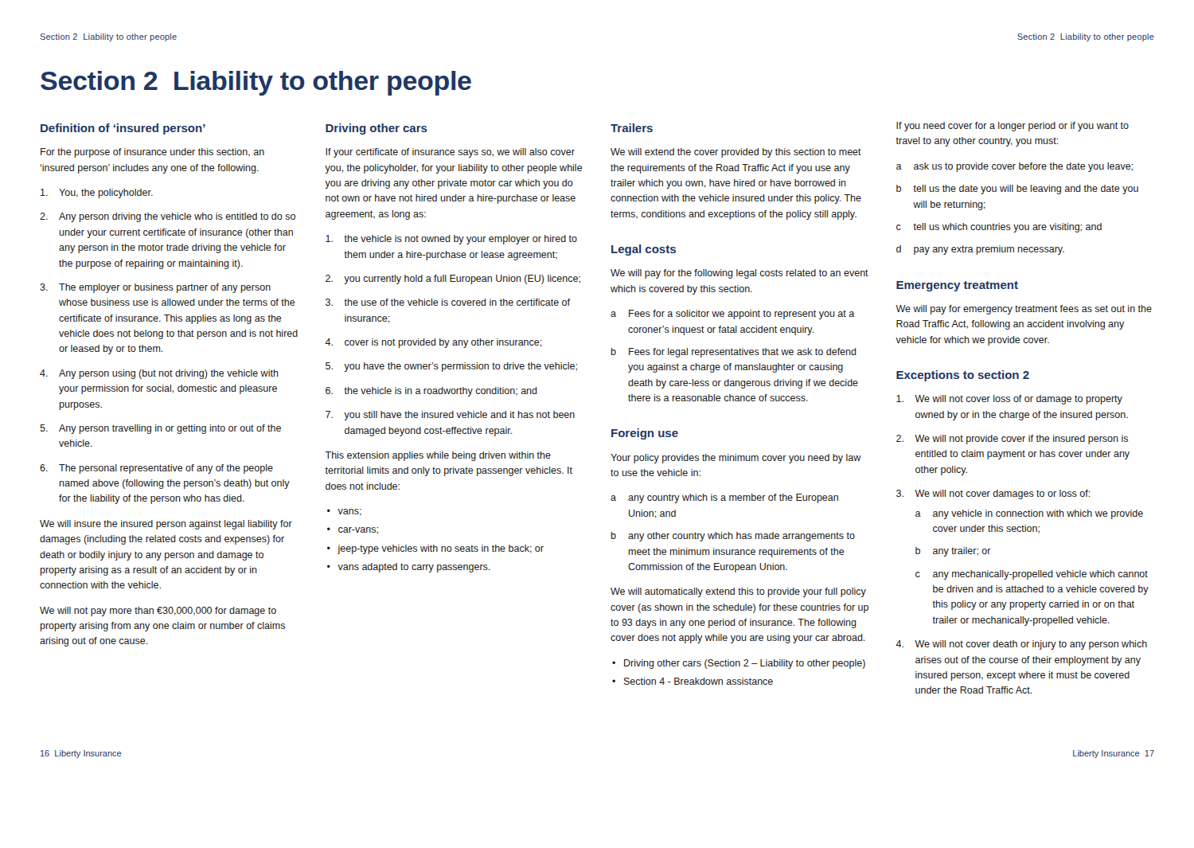Section 2 Liability to other people Section 2 Liability to other people
Section 2 Liability to other people
Definition of ‘insured person’
For the purpose of insurance under this section, an ‘insured person’ includes any one of the following.
You, the policyholder.
Any person driving the vehicle who is entitled to do so under your current certificate of insurance (other than any person in the motor trade driving the vehicle for the purpose of repairing or maintaining it).
The employer or business partner of any person whose business use is allowed under the terms of the certificate of insurance. This applies as long as the vehicle does not belong to that person and is not hired or leased by or to them.
Any person using (but not driving) the vehicle with your permission for social, domestic and pleasure purposes.
Any person travelling in or getting into or out of the vehicle.
The personal representative of any of the people named above (following the person’s death) but only for the liability of the person who has died.
We will insure the insured person against legal liability for damages (including the related costs and expenses) for death or bodily injury to any person and damage to property arising as a result of an accident by or in connection with the vehicle.
We will not pay more than €30,000,000 for damage to property arising from any one claim or number of claims arising out of one cause.
Driving other cars
If your certificate of insurance says so, we will also cover you, the policyholder, for your liability to other people while you are driving any other private motor car which you do not own or have not hired under a hire-purchase or lease agreement, as long as:
the vehicle is not owned by your employer or hired to them under a hire-purchase or lease agreement;
you currently hold a full European Union (EU) licence;
the use of the vehicle is covered in the certificate of insurance;
cover is not provided by any other insurance;
you have the owner’s permission to drive the vehicle;
the vehicle is in a roadworthy condition; and
you still have the insured vehicle and it has not been damaged beyond cost-effective repair.
This extension applies while being driven within the territorial limits and only to private passenger vehicles. It does not include:
vans;
car-vans;
jeep-type vehicles with no seats in the back; or
vans adapted to carry passengers.
Trailers
We will extend the cover provided by this section to meet the requirements of the Road Traffic Act if you use any trailer which you own, have hired or have borrowed in connection with the vehicle insured under this policy. The terms, conditions and exceptions of the policy still apply.
Legal costs
We will pay for the following legal costs related to an event which is covered by this section.
Fees for a solicitor we appoint to represent you at a coroner’s inquest or fatal accident enquiry.
Fees for legal representatives that we ask to defend you against a charge of manslaughter or causing death by care-less or dangerous driving if we decide there is a reasonable chance of success.
Foreign use
Your policy provides the minimum cover you need by law to use the vehicle in:
any country which is a member of the European Union; and
any other country which has made arrangements to meet the minimum insurance requirements of the Commission of the European Union.
We will automatically extend this to provide your full policy cover (as shown in the schedule) for these countries for up to 93 days in any one period of insurance. The following cover does not apply while you are using your car abroad.
Driving other cars (Section 2 – Liability to other people)
Section 4 - Breakdown assistance
If you need cover for a longer period or if you want to travel to any other country, you must:
ask us to provide cover before the date you leave;
tell us the date you will be leaving and the date you will be returning;
tell us which countries you are visiting; and
pay any extra premium necessary.
Emergency treatment
We will pay for emergency treatment fees as set out in the Road Traffic Act, following an accident involving any vehicle for which we provide cover.
Exceptions to section 2
We will not cover loss of or damage to property owned by or in the charge of the insured person.
We will not provide cover if the insured person is entitled to claim payment or has cover under any other policy.
We will not cover damages to or loss of:
any vehicle in connection with which we provide cover under this section;
any trailer; or
any mechanically-propelled vehicle which cannot be driven and is attached to a vehicle covered by this policy or any property carried in or on that trailer or mechanically-propelled vehicle.
We will not cover death or injury to any person which arises out of the course of their employment by any insured person, except where it must be covered under the Road Traffic Act.
16 Liberty Insurance
Liberty Insurance 17